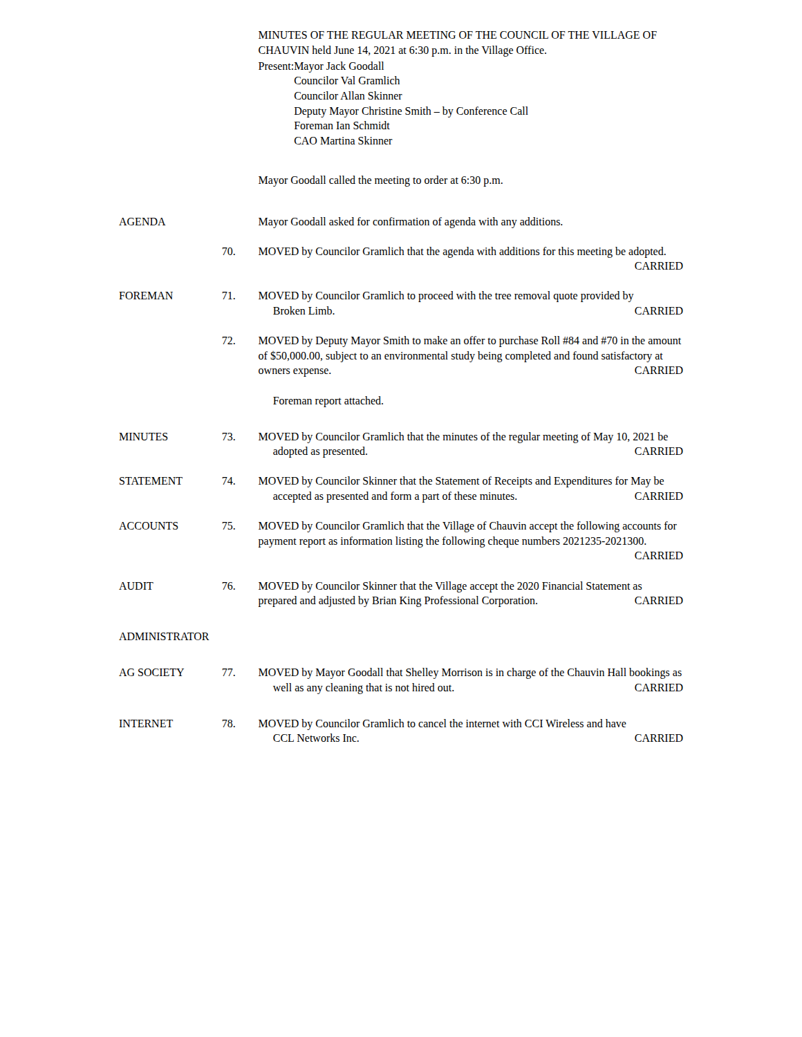MINUTES OF THE REGULAR MEETING OF THE COUNCIL OF THE VILLAGE OF
CHAUVIN held June 14, 2021 at 6:30 p.m. in the Village Office.
| Present: | Mayor Jack Goodall |
| | Councilor Val Gramlich |
| | Councilor Allan Skinner |
| | Deputy Mayor Christine Smith – by Conference Call |
| | Foreman Ian Schmidt |
| | CAO Martina Skinner |
Mayor Goodall called the meeting to order at 6:30 p.m.
| AGENDA | | Mayor Goodall asked for confirmation of agenda with any additions. |
| | 70. | MOVED by Councilor Gramlich that the agenda with additions for this meeting be adopted. CARRIED |
| FOREMAN | 71. | MOVED by Councilor Gramlich to proceed with the tree removal quote provided by Broken Limb. CARRIED |
| | 72. | MOVED by Deputy Mayor Smith to make an offer to purchase Roll #84 and #70 in the amount of $50,000.00, subject to an environmental study being completed and found satisfactory at owners expense. CARRIED |
| | | Foreman report attached. |
| MINUTES | 73. | MOVED by Councilor Gramlich that the minutes of the regular meeting of May 10, 2021 be adopted as presented. CARRIED |
| STATEMENT | 74. | MOVED by Councilor Skinner that the Statement of Receipts and Expenditures for May be accepted as presented and form a part of these minutes. CARRIED |
| ACCOUNTS | 75. | MOVED by Councilor Gramlich that the Village of Chauvin accept the following accounts for payment report as information listing the following cheque numbers 2021235-2021300. CARRIED |
| AUDIT | 76. | MOVED by Councilor Skinner that the Village accept the 2020 Financial Statement as prepared and adjusted by Brian King Professional Corporation. CARRIED |
| ADMINISTRATOR | | |
| AG SOCIETY | 77. | MOVED by Mayor Goodall that Shelley Morrison is in charge of the Chauvin Hall bookings as well as any cleaning that is not hired out. CARRIED |
| INTERNET | 78. | MOVED by Councilor Gramlich to cancel the internet with CCI Wireless and have CCL Networks Inc. CARRIED |